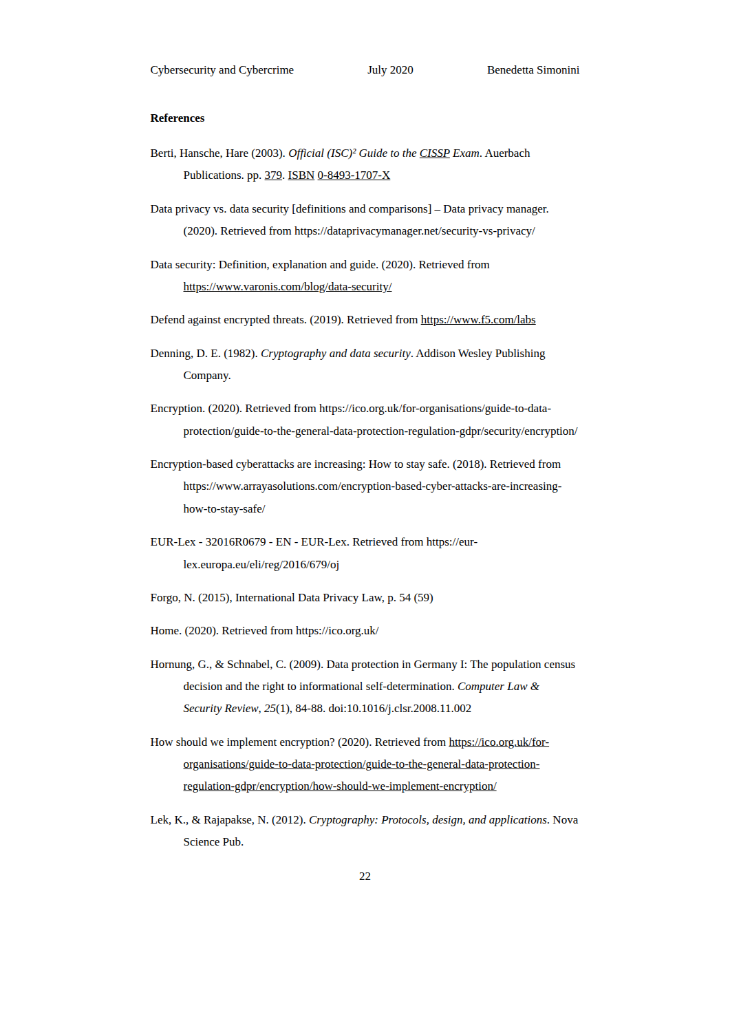Cybersecurity and Cybercrime July 2020 Benedetta Simonini
References
Berti, Hansche, Hare (2003). Official (ISC)² Guide to the CISSP Exam. Auerbach Publications. pp. 379. ISBN 0-8493-1707-X
Data privacy vs. data security [definitions and comparisons] – Data privacy manager. (2020). Retrieved from https://dataprivacymanager.net/security-vs-privacy/
Data security: Definition, explanation and guide. (2020). Retrieved from https://www.varonis.com/blog/data-security/
Defend against encrypted threats. (2019). Retrieved from https://www.f5.com/labs
Denning, D. E. (1982). Cryptography and data security. Addison Wesley Publishing Company.
Encryption. (2020). Retrieved from https://ico.org.uk/for-organisations/guide-to-data-protection/guide-to-the-general-data-protection-regulation-gdpr/security/encryption/
Encryption-based cyberattacks are increasing: How to stay safe. (2018). Retrieved from https://www.arrayasolutions.com/encryption-based-cyber-attacks-are-increasing-how-to-stay-safe/
EUR-Lex - 32016R0679 - EN - EUR-Lex. Retrieved from https://eur-lex.europa.eu/eli/reg/2016/679/oj
Forgo, N. (2015), International Data Privacy Law, p. 54 (59)
Home. (2020). Retrieved from https://ico.org.uk/
Hornung, G., & Schnabel, C. (2009). Data protection in Germany I: The population census decision and the right to informational self-determination. Computer Law & Security Review, 25(1), 84-88. doi:10.1016/j.clsr.2008.11.002
How should we implement encryption? (2020). Retrieved from https://ico.org.uk/for-organisations/guide-to-data-protection/guide-to-the-general-data-protection-regulation-gdpr/encryption/how-should-we-implement-encryption/
Lek, K., & Rajapakse, N. (2012). Cryptography: Protocols, design, and applications. Nova Science Pub.
22